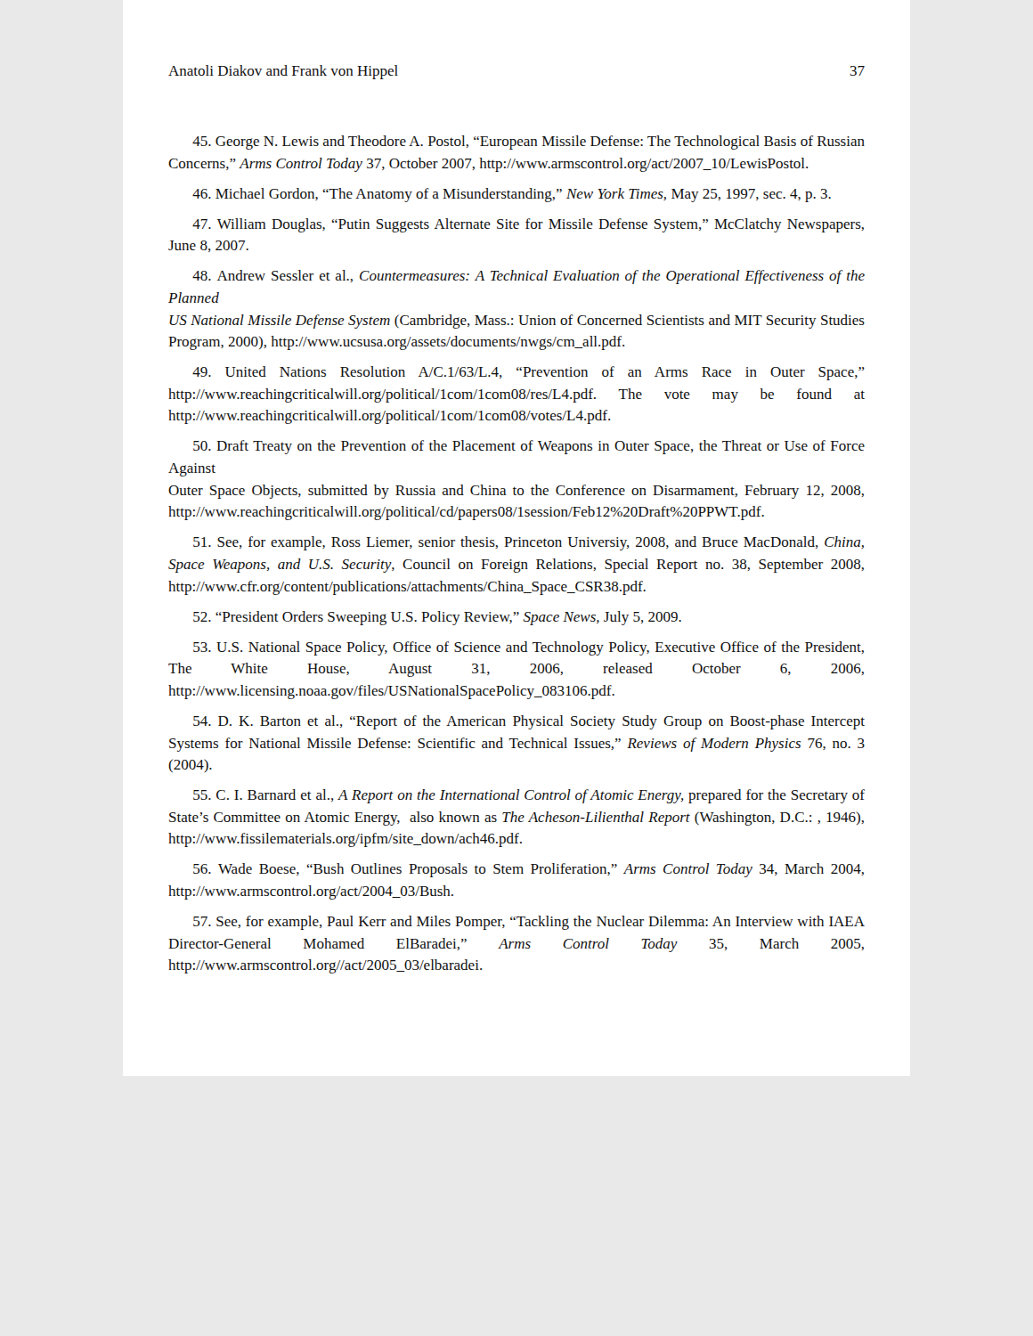Anatoli Diakov and Frank von Hippel 37
George N. Lewis and Theodore A. Postol, “European Missile Defense: The Technological Basis of Russian Concerns,” Arms Control Today 37, October 2007, http://www.armscontrol.org/act/2007_10/LewisPostol.
Michael Gordon, “The Anatomy of a Misunderstanding,” New York Times, May 25, 1997, sec. 4, p. 3.
William Douglas, “Putin Suggests Alternate Site for Missile Defense System,” McClatchy Newspapers, June 8, 2007.
Andrew Sessler et al., Countermeasures: A Technical Evaluation of the Operational Effectiveness of the Planned
US National Missile Defense System (Cambridge, Mass.: Union of Concerned Scientists and MIT Security Studies Program, 2000), http://www.ucsusa.org/assets/documents/nwgs/cm_all.pdf.
United Nations Resolution A/C.1/63/L.4, “Prevention of an Arms Race in Outer Space,” http://www.reachingcriticalwill.org/political/1com/1com08/res/L4.pdf. The vote may be found at http://www.reachingcriticalwill.org/political/1com/1com08/votes/L4.pdf.
Draft Treaty on the Prevention of the Placement of Weapons in Outer Space, the Threat or Use of Force Against
Outer Space Objects, submitted by Russia and China to the Conference on Disarmament, February 12, 2008, http://www.reachingcriticalwill.org/political/cd/papers08/1session/Feb12%20Draft%20PPWT.pdf.
See, for example, Ross Liemer, senior thesis, Princeton Universiy, 2008, and Bruce MacDonald, China, Space Weapons, and U.S. Security, Council on Foreign Relations, Special Report no. 38, September 2008, http://www.cfr.org/content/publications/attachments/China_Space_CSR38.pdf.
“President Orders Sweeping U.S. Policy Review,” Space News, July 5, 2009.
U.S. National Space Policy, Office of Science and Technology Policy, Executive Office of the President, The White House, August 31, 2006, released October 6, 2006, http://www.licensing.noaa.gov/files/USNationalSpacePolicy_083106.pdf.
D. K. Barton et al., “Report of the American Physical Society Study Group on Boost-phase Intercept Systems for National Missile Defense: Scientific and Technical Issues,” Reviews of Modern Physics 76, no. 3 (2004).
C. I. Barnard et al., A Report on the International Control of Atomic Energy, prepared for the Secretary of State’s Committee on Atomic Energy, also known as The Acheson-Lilienthal Report (Washington, D.C.: , 1946), http://www.fissilematerials.org/ipfm/site_down/ach46.pdf.
Wade Boese, “Bush Outlines Proposals to Stem Proliferation,” Arms Control Today 34, March 2004, http://www.armscontrol.org/act/2004_03/Bush.
See, for example, Paul Kerr and Miles Pomper, “Tackling the Nuclear Dilemma: An Interview with IAEA Director-General Mohamed ElBaradei,” Arms Control Today 35, March 2005, http://www.armscontrol.org//act/2005_03/elbaradei.